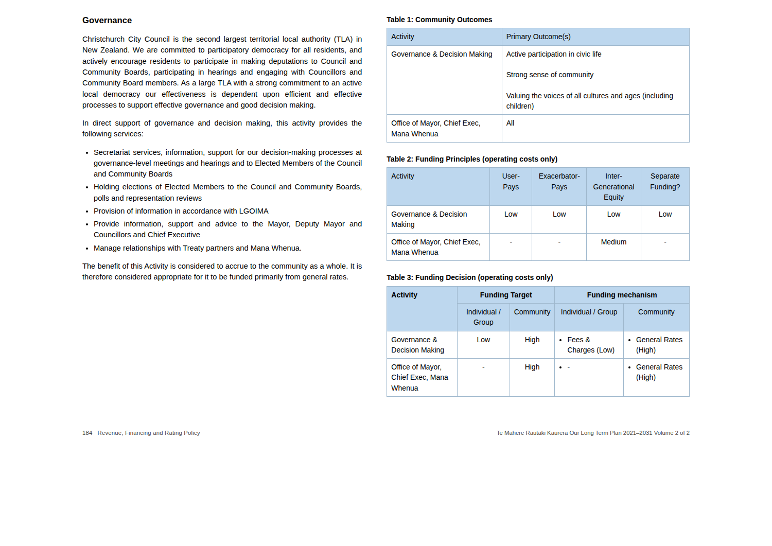Governance
Christchurch City Council is the second largest territorial local authority (TLA) in New Zealand. We are committed to participatory democracy for all residents, and actively encourage residents to participate in making deputations to Council and Community Boards, participating in hearings and engaging with Councillors and Community Board members. As a large TLA with a strong commitment to an active local democracy our effectiveness is dependent upon efficient and effective processes to support effective governance and good decision making.
In direct support of governance and decision making, this activity provides the following services:
Secretariat services, information, support for our decision-making processes at governance-level meetings and hearings and to Elected Members of the Council and Community Boards
Holding elections of Elected Members to the Council and Community Boards, polls and representation reviews
Provision of information in accordance with LGOIMA
Provide information, support and advice to the Mayor, Deputy Mayor and Councillors and Chief Executive
Manage relationships with Treaty partners and Mana Whenua.
The benefit of this Activity is considered to accrue to the community as a whole. It is therefore considered appropriate for it to be funded primarily from general rates.
Table 1: Community Outcomes
| Activity | Primary Outcome(s) |
| --- | --- |
| Governance & Decision Making | Active participation in civic life Strong sense of community Valuing the voices of all cultures and ages (including children) |
| Office of Mayor, Chief Exec, Mana Whenua | All |
Table 2: Funding Principles (operating costs only)
| Activity | User-Pays | Exacerbator-Pays | Inter-Generational Equity | Separate Funding? |
| --- | --- | --- | --- | --- |
| Governance & Decision Making | Low | Low | Low | Low |
| Office of Mayor, Chief Exec, Mana Whenua | - | - | Medium | - |
Table 3: Funding Decision (operating costs only)
| Activity | Funding Target | Funding mechanism |
| --- | --- | --- |
| Individual / Group | Community | Individual / Group | Community |
| Governance & Decision Making | Low | High | Fees & Charges (Low) | General Rates (High) |
| Office of Mayor, Chief Exec, Mana Whenua | - | High | - | General Rates (High) |
184 Revenue, Financing and Rating Policy
Te Mahere Rautaki Kaurera Our Long Term Plan 2021–2031 Volume 2 of 2